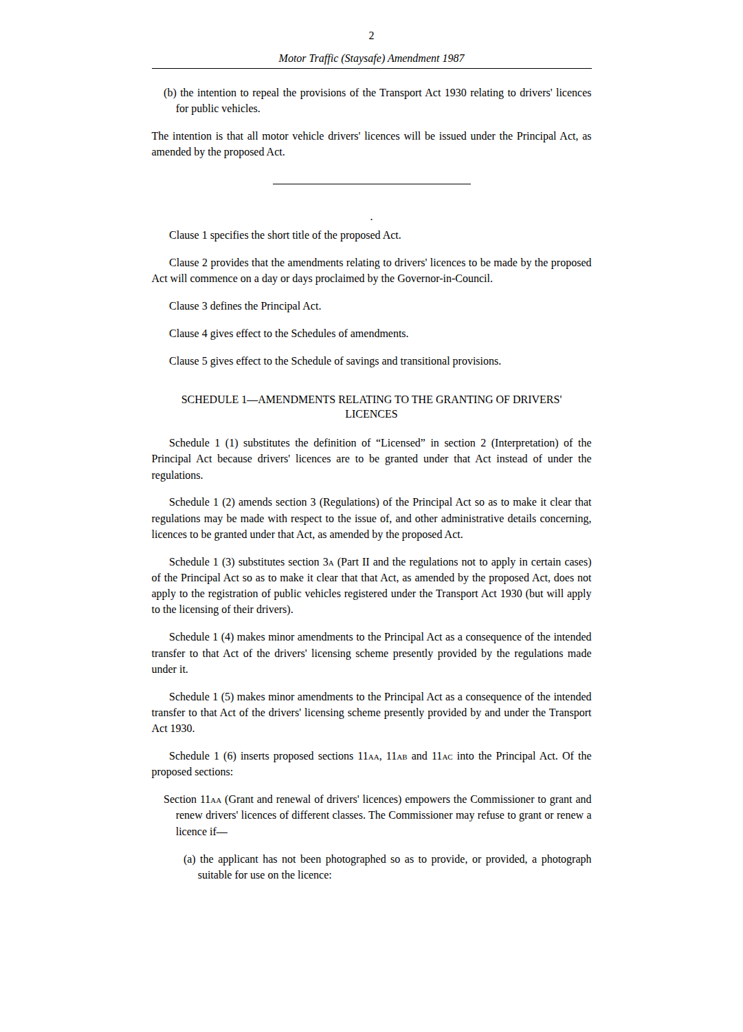2
Motor Traffic (Staysafe) Amendment 1987
(b) the intention to repeal the provisions of the Transport Act 1930 relating to drivers' licences for public vehicles.
The intention is that all motor vehicle drivers' licences will be issued under the Principal Act, as amended by the proposed Act.
.
Clause 1 specifies the short title of the proposed Act.
Clause 2 provides that the amendments relating to drivers' licences to be made by the proposed Act will commence on a day or days proclaimed by the Governor-in-Council.
Clause 3 defines the Principal Act.
Clause 4 gives effect to the Schedules of amendments.
Clause 5 gives effect to the Schedule of savings and transitional provisions.
Schedule 1—Amendments relating to the granting of drivers'
licences
Schedule 1 (1) substitutes the definition of “Licensed” in section 2 (Interpretation) of the Principal Act because drivers' licences are to be granted under that Act instead of under the regulations.
Schedule 1 (2) amends section 3 (Regulations) of the Principal Act so as to make it clear that regulations may be made with respect to the issue of, and other administrative details concerning, licences to be granted under that Act, as amended by the proposed Act.
Schedule 1 (3) substitutes section 3a (Part II and the regulations not to apply in certain cases) of the Principal Act so as to make it clear that that Act, as amended by the proposed Act, does not apply to the registration of public vehicles registered under the Transport Act 1930 (but will apply to the licensing of their drivers).
Schedule 1 (4) makes minor amendments to the Principal Act as a consequence of the intended transfer to that Act of the drivers' licensing scheme presently provided by the regulations made under it.
Schedule 1 (5) makes minor amendments to the Principal Act as a consequence of the intended transfer to that Act of the drivers' licensing scheme presently provided by and under the Transport Act 1930.
Schedule 1 (6) inserts proposed sections 11aa, 11ab and 11ac into the Principal Act. Of the proposed sections:
Section 11aa (Grant and renewal of drivers' licences) empowers the Commissioner to grant and renew drivers' licences of different classes. The Commissioner may refuse to grant or renew a licence if—
(a) the applicant has not been photographed so as to provide, or provided, a photograph suitable for use on the licence: